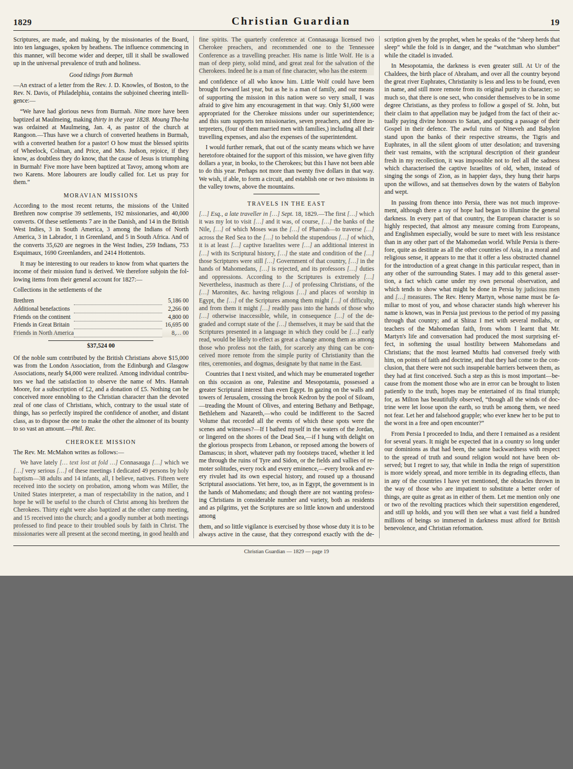1829
Christian Guardian
19
Scriptures, are made, and making, by the missionaries of the Board, into ten languages, spoken by heathens. The influence commencing in this manner, will become wider and deeper, till it shall be swallowed up in the universal prevalence of truth and holiness.
Good tidings from Burmah
—An extract of a letter from the Rev. J. D. Knowles, of Boston, to the Rev. N. Davis, of Philadelphia, contains the subjoined cheering intelligence:—
“We have had glorious news from Burmah. Nine more have been baptized at Maulmeing, making thirty in the year 1828. Moung Tha-ha was ordained at Maulmeing, Jan. 4, as pastor of the church at Rangoon.—Thus have we a church of converted heathens in Burmah, with a converted heathen for a pastor! O how must the blessed spirits of Wheelock, Colman, and Price, and Mrs. Judson, rejoice, if they know, as doubtless they do know, that the cause of Jesus is triumphing in Burmah! Five more have been baptized at Tavoy, among whom are two Karens. More labourers are loudly called for. Let us pray for them.”
Moravian Missions
According to the most recent returns, the missions of the United Brethren now comprise 39 settlements, 192 missionaries, and 40,000 converts. Of these settlements 7 are in the Danish, and 14 in the British West Indies, 3 in South America, 3 among the Indians of North America, 3 in Labrador, 1 in Greenland, and 5 in South Africa. And of the converts 35,620 are negroes in the West Indies, 259 Indians, 753 Esquimaux, 1690 Greenlanders, and 2414 Hottentots.
It may be interesting to our readers to know from what quarters the income of their mission fund is derived. We therefore subjoin the following items from their general account for 1827:—
Collections in the settlements of the
| Brethren | | 5,186 00 |
| Additional benefactions | | 2,266 00 |
| Friends on the continent | | 4,800 00 |
| Friends in Great Britain | | 16,695 00 |
| Friends in North America | | 8, … 00 |
$37,524 00
Of the noble sum contributed by the British Christians above $15,000 was from the London Association, from the Edinburgh and Glasgow Associations, nearly $4,000 were realized. Among individual contributors we had the satisfaction to observe the name of Mrs. Hannah Moore, for a subscription of £2, and a donation of £5. Nothing can be conceived more ennobling to the Christian character than the devoted zeal of one class of Christians, which, contrary to the usual state of things, has so perfectly inspired the confidence of another, and distant class, as to dispose the one to make the other the almoner of its bounty to so vast an amount.—Phil. Rec.
Cherokee Mission
The Rev. Mr. McMahon writes as follows:—
We have lately [… text lost at fold …] Connasauga […] which we […] very serious […] of these meetings I dedicated 49 persons by holy baptism—38 adults and 14 infants, all, I believe, natives. Fifteen were received into the society on probation, among whom was Miller, the United States interpreter, a man of respectability in the nation, and I hope he will be useful to the church of Christ among his brethren the Cherokees. Thirty eight were also baptized at the other camp meeting, and 15 received into the church; and a goodly number at both meetings professed to find peace to their troubled souls by faith in Christ. The missionaries were all present at the second meeting, in good health and fine spirits. The quarterly conference at Connasauga licensed two Cherokee preachers, and recommended one to the Tennessee Conference as a travelling preacher. His name is little Wolf. He is a man of deep piety, solid mind, and great zeal for the salvation of the Cherokees. Indeed he is a man of fine character, who has the esteem
and confidence of all who know him. Little Wolf could have been brought forward last year, but as he is a man of family, and our means of supporting the mission in this nation were so very small, I was afraid to give him any encouragement in that way. Only $1,600 were appropriated for the Cherokee missions under our superintendence; and this sum supports ten missionaries, seven preachers, and three interpreters, (four of them married men with families,) including all their travelling expenses, and also the expenses of the superintendent.
I would further remark, that out of the scanty means which we have heretofore obtained for the support of this mission, we have given fifty dollars a year, in books, to the Cherokees; but this I have not been able to do this year. Perhaps not more than twenty five dollars in that way. We wish, if able, to form a circuit, and establish one or two missions in the valley towns, above the mountains.
Travels in the East
[…] Esq., a late traveller in […] Sept. 18, 1829.—The first […] which it was my lot to visit […] and it was, of course, […] the banks of the Nile, […] of which Moses was the […] of Pharoah—to traverse […] across the Red Sea to the […] to behold the stupendous […] of which, it is at least […] captive Israelites were […] an additional interest in […] with its Scriptural history, […] the state and condition of the […] those Scriptures were still […] Government of that country, […] in the hands of Mahomedans, […] is rejected, and its professors […] duties and oppressions. According to the Scriptures is extremely […] Nevertheless, inasmuch as there […] of professing Christians, of the […] Maronites, &c. having religious […] and places of worship in Egypt, the […] of the Scriptures among them might […] of difficulty, and from them it might […] readily pass into the hands of those who […] otherwise inaccessible, while, in consequence […] of the degraded and corrupt state of the […] themselves, it may be said that the Scriptures presented in a language in which they could be […] early read, would be likely to effect as great a change among them as among those who profess not the faith, for scarcely any thing can be conceived more remote from the simple purity of Christianity than the rites, ceremonies, and dogmas, designate by that name in the East.
Countries that I next visited, and which may be enumerated together on this occasion as one, Palestine and Mesopotamia, possessed a greater Scriptural interest than even Egypt. In gazing on the walls and towers of Jerusalem, crossing the brook Kedron by the pool of Siloam,—treading the Mount of Olives, and entering Bethany and Bethpage, Bethlehem and Nazareth,—who could be indifferent to the Sacred Volume that recorded all the events of which these spots were the scenes and witnesses?—If I bathed myself in the waters of the Jordan, or lingered on the shores of the Dead Sea,—if I hung with delight on the glorious prospects from Lebanon, or reposed among the bowers of Damascus; in short, whatever path my footsteps traced, whether it led me through the ruins of Tyre and Sidon, or the fields and vallies of remoter solitudes, every rock and every eminence,—every brook and every rivulet had its own especial history, and roused up a thousand Scriptural associations. Yet here, too, as in Egypt, the government is in the hands of Mahomedans; and though there are not wanting professing Christians in considerable number and variety, both as residents and as pilgrims, yet the Scriptures are so little known and understood among
them, and so little vigilance is exercised by those whose duty it is to be always active in the cause, that they correspond exactly with the description given by the prophet, when he speaks of the “sheep herds that sleep” while the fold is in danger, and the “watchman who slumber” while the citadel is invaded.
In Mesopotamia, the darkness is even greater still. At Ur of the Chaldees, the birth place of Abraham, and over all the country beyond the great river Euphrates, Christianity is less and less to be found, even in name, and still more remote from its original purity in character; so much so, that there is one sect, who consider themselves to be in some degree Christians, as they profess to follow a gospel of St. John, but their claim to that appellation may be judged from the fact of their actually paying divine honours to Satan, and quoting a passage of their Gospel in their defence. The awful ruins of Nineveh and Babylon stand upon the banks of their respective streams, the Tigris and Euphrates, in all the silent gloom of utter desolation; and traversing their vast remains, with the scriptural description of their grandeur fresh in my recollection, it was impossible not to feel all the sadness which characterised the captive Israelites of old, when, instead of singing the songs of Zion, as in happier days, they hung their harps upon the willows, and sat themselves down by the waters of Babylon and wept.
In passing from thence into Persia, there was not much improvement, although there a ray of hope had began to illumine the general darkness. In every part of that country, the European character is so highly respected, that almost any measure coming from Europeans, and Englishmen especially, would be sure to meet with less resistance than in any other part of the Mahomedan world. While Persia is therefore, quite as destitute as all the other countries of Asia, in a moral and religious sense, it appears to me that it offer a less obstructed channel for the introduction of a great change in this particular respect, than in any other of the surrounding States. I may add to this general assertion, a fact which came under my own personal observation, and which tends to show what might be done in Persia by judicious men and […] measures. The Rev. Henry Martyn, whose name must be familiar to most of you, and whose character stands high wherever his name is known, was in Persia just previous to the period of my passing through that country; and at Shiraz I met with several mollahs, or teachers of the Mahomedan faith, from whom I learnt that Mr. Martyn's life and conversation had produced the most surprising effect, in softening the usual hostility between Mahomedans and Christians; that the most learned Muftis had conversed freely with him, on points of faith and doctrine, and that they had come to the conclusion, that there were not such insuperable barriers between them, as they had at first conceived. Such a step as this is most important—because from the moment those who are in error can be brought to listen patiently to the truth, hopes may be entertained of its final triumph; for, as Milton has beautifully observed, “though all the winds of doctrine were let loose upon the earth, so truth be among them, we need not fear. Let her and falsehood grapple; who ever knew her to be put to the worst in a free and open encounter?”
From Persia I proceeded to India, and there I remained as a resident for several years. It might be expected that in a country so long under our dominions as that had been, the same backwardness with respect to the spread of truth and sound religion would not have been observed; but I regret to say, that while in India the reign of superstition is more widely spread, and more terrible in its degrading effects, than in any of the countries I have yet mentioned, the obstacles thrown in the way of those who are impatient to substitute a better order of things, are quite as great as in either of them. Let me mention only one or two of the revolting practices which their superstition engendered, and still up holds, and you will then see what a vast field a hundred millions of beings so immersed in darkness must afford for British benevolence, and Christian reformation.
Christian Guardian — 1829 — page 19